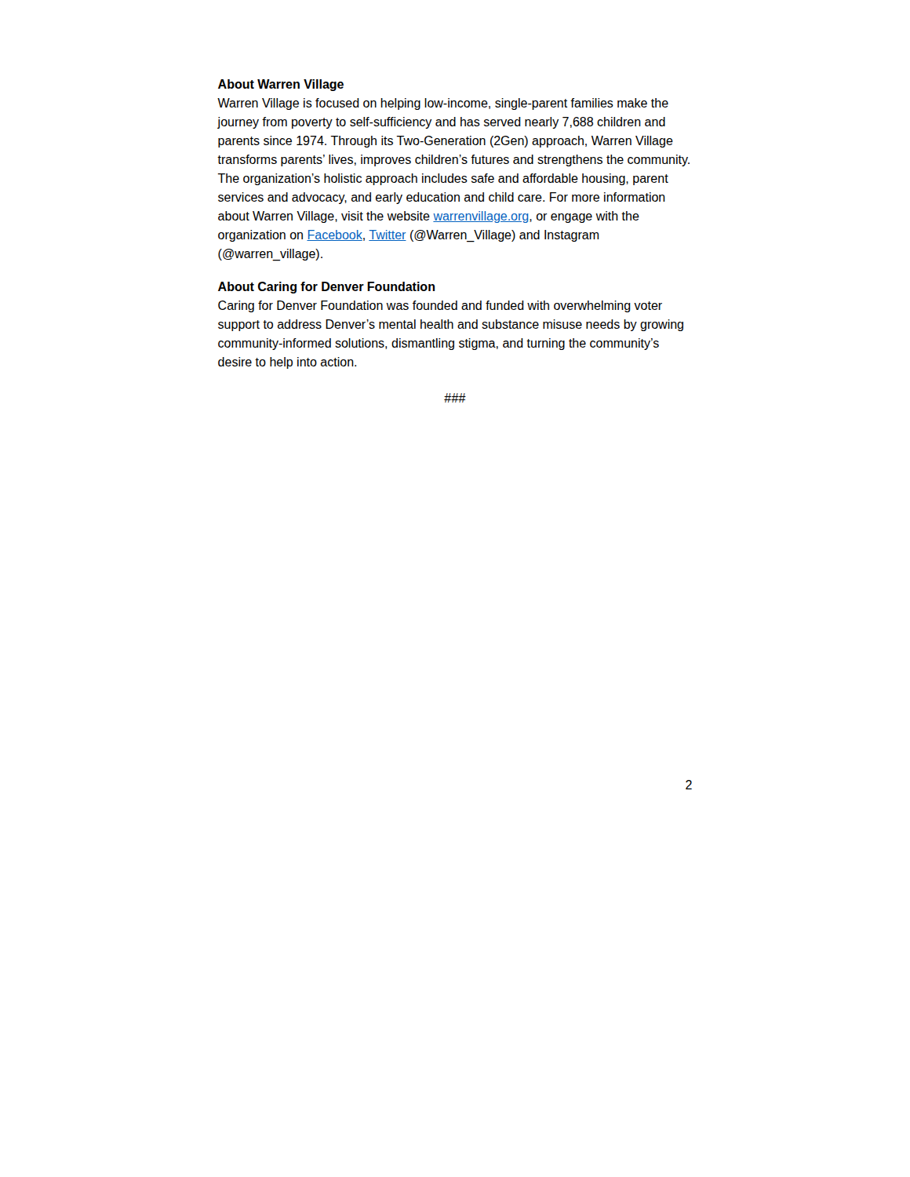About Warren Village
Warren Village is focused on helping low-income, single-parent families make the journey from poverty to self-sufficiency and has served nearly 7,688 children and parents since 1974. Through its Two-Generation (2Gen) approach, Warren Village transforms parents’ lives, improves children’s futures and strengthens the community. The organization’s holistic approach includes safe and affordable housing, parent services and advocacy, and early education and child care. For more information about Warren Village, visit the website warrenvillage.org, or engage with the organization on Facebook, Twitter (@Warren_Village) and Instagram (@warren_village).
About Caring for Denver Foundation
Caring for Denver Foundation was founded and funded with overwhelming voter support to address Denver’s mental health and substance misuse needs by growing community-informed solutions, dismantling stigma, and turning the community’s desire to help into action.
###
2